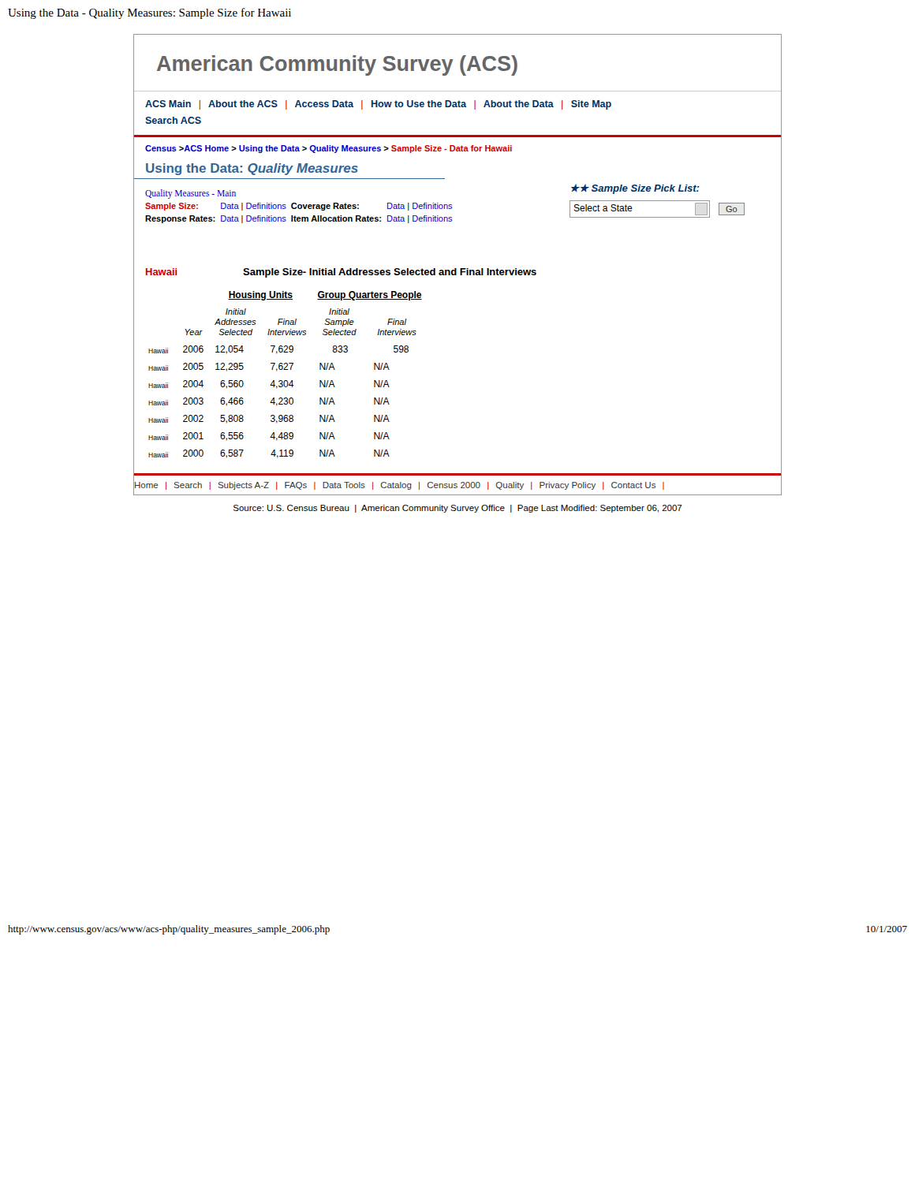Using the Data - Quality Measures: Sample Size for Hawaii
American Community Survey (ACS)
ACS Main | About the ACS | Access Data | How to Use the Data | About the Data | Site Map
Search ACS
Census >ACS Home > Using the Data > Quality Measures > Sample Size - Data for Hawaii
Using the Data: Quality Measures
Quality Measures - Main
| Sample Size: | Data / Definitions | Coverage Rates: | Data / Definitions |
| Response Rates: | Data / Definitions | Item Allocation Rates: | Data / Definitions |
★★ Sample Size Pick List:
Select a State Go
Hawaii Sample Size- Initial Addresses Selected and Final Interviews
| | | Housing Units | Group Quarters People |
| | Year | Initial Addresses Selected | Final Interviews | Initial Sample Selected | Final Interviews |
| Hawaii | 2006 | 12,054 | 7,629 | 833 | 598 |
| Hawaii | 2005 | 12,295 | 7,627 | N/A | N/A |
| Hawaii | 2004 | 6,560 | 4,304 | N/A | N/A |
| Hawaii | 2003 | 6,466 | 4,230 | N/A | N/A |
| Hawaii | 2002 | 5,808 | 3,968 | N/A | N/A |
| Hawaii | 2001 | 6,556 | 4,489 | N/A | N/A |
| Hawaii | 2000 | 6,587 | 4,119 | N/A | N/A |
Home | Search | Subjects A-Z | FAQs | Data Tools | Catalog | Census 2000 | Quality | Privacy Policy | Contact Us |
Source: U.S. Census Bureau | American Community Survey Office | Page Last Modified: September 06, 2007
http://www.census.gov/acs/www/acs-php/quality_measures_sample_2006.php 10/1/2007